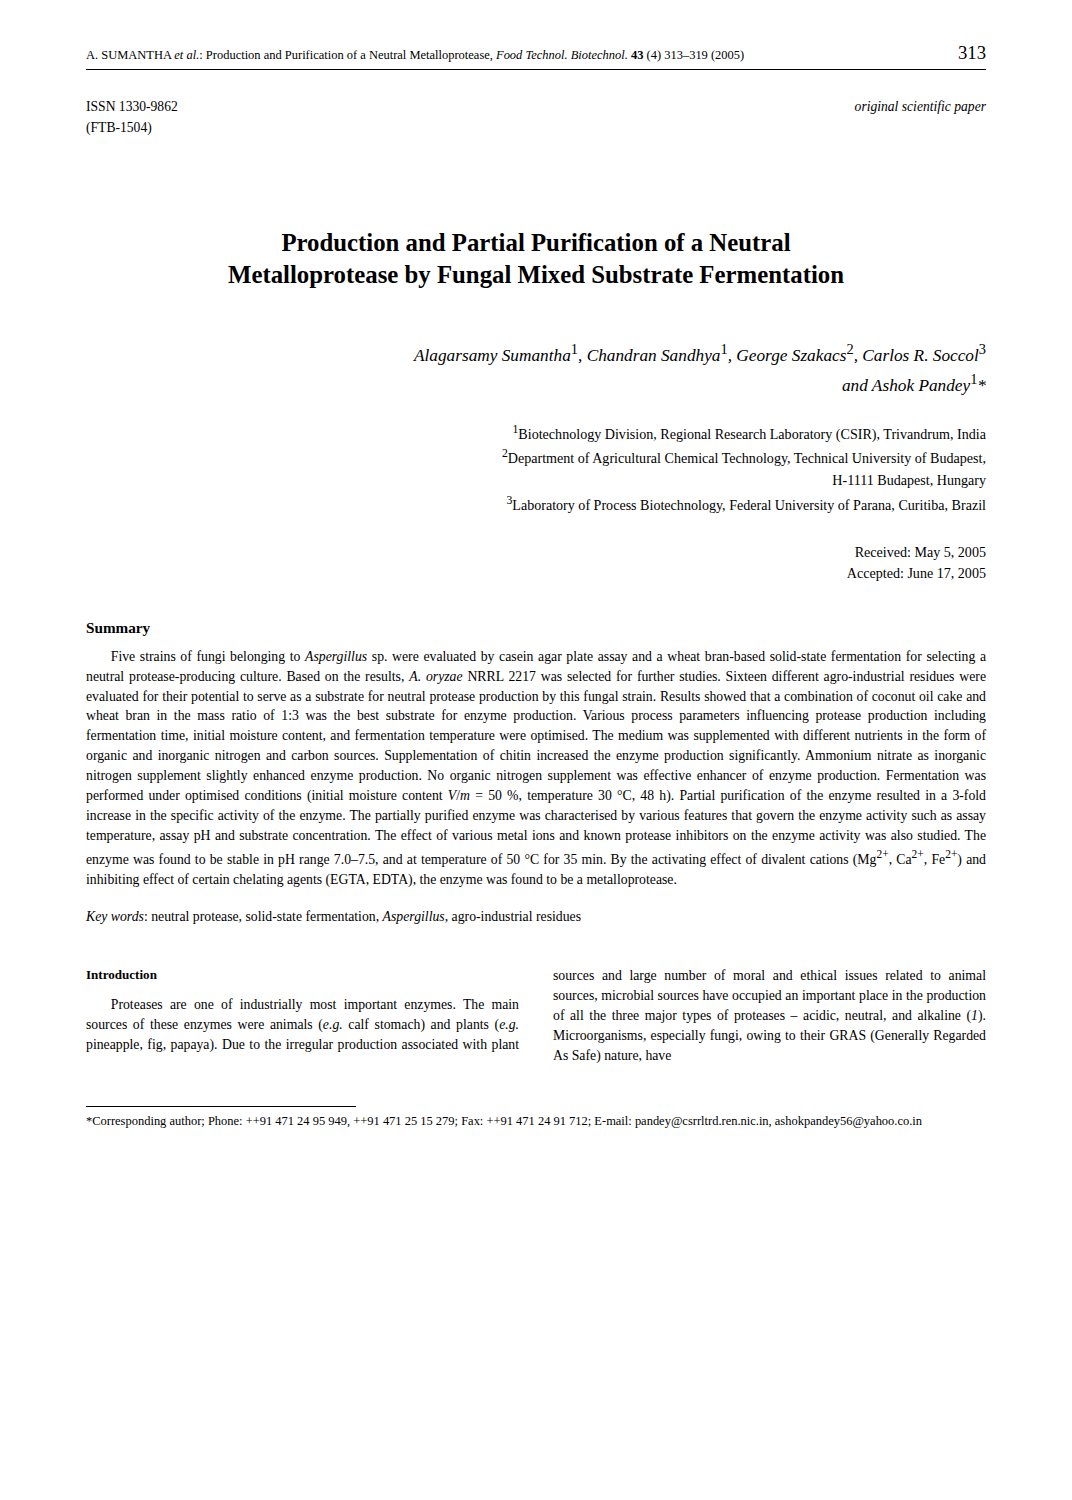A. SUMANTHA et al.: Production and Purification of a Neutral Metalloprotease, Food Technol. Biotechnol. 43 (4) 313–319 (2005) 313
ISSN 1330-9862 original scientific paper
(FTB-1504)
Production and Partial Purification of a Neutral
Metalloprotease by Fungal Mixed Substrate Fermentation
Alagarsamy Sumantha1, Chandran Sandhya1, George Szakacs2, Carlos R. Soccol3
and Ashok Pandey1*
1Biotechnology Division, Regional Research Laboratory (CSIR), Trivandrum, India
2Department of Agricultural Chemical Technology, Technical University of Budapest,
H-1111 Budapest, Hungary
3Laboratory of Process Biotechnology, Federal University of Parana, Curitiba, Brazil
Received: May 5, 2005
Accepted: June 17, 2005
Summary
Five strains of fungi belonging to Aspergillus sp. were evaluated by casein agar plate assay and a wheat bran-based solid-state fermentation for selecting a neutral protease-producing culture. Based on the results, A. oryzae NRRL 2217 was selected for further studies. Sixteen different agro-industrial residues were evaluated for their potential to serve as a substrate for neutral protease production by this fungal strain. Results showed that a combination of coconut oil cake and wheat bran in the mass ratio of 1:3 was the best substrate for enzyme production. Various process parameters influencing protease production including fermentation time, initial moisture content, and fermentation temperature were optimised. The medium was supplemented with different nutrients in the form of organic and inorganic nitrogen and carbon sources. Supplementation of chitin increased the enzyme production significantly. Ammonium nitrate as inorganic nitrogen supplement slightly enhanced enzyme production. No organic nitrogen supplement was effective enhancer of enzyme production. Fermentation was performed under optimised conditions (initial moisture content V/m = 50 %, temperature 30 °C, 48 h). Partial purification of the enzyme resulted in a 3-fold increase in the specific activity of the enzyme. The partially purified enzyme was characterised by various features that govern the enzyme activity such as assay temperature, assay pH and substrate concentration. The effect of various metal ions and known protease inhibitors on the enzyme activity was also studied. The enzyme was found to be stable in pH range 7.0–7.5, and at temperature of 50 °C for 35 min. By the activating effect of divalent cations (Mg2+, Ca2+, Fe2+) and inhibiting effect of certain chelating agents (EGTA, EDTA), the enzyme was found to be a metalloprotease.
Key words: neutral protease, solid-state fermentation, Aspergillus, agro-industrial residues
Introduction
Proteases are one of industrially most important enzymes. The main sources of these enzymes were animals (e.g. calf stomach) and plants (e.g. pineapple, fig, papaya). Due to the irregular production associated with plant sources and large number of moral and ethical issues related to animal sources, microbial sources have occupied an important place in the production of all the three major types of proteases – acidic, neutral, and alkaline (1). Microorganisms, especially fungi, owing to their GRAS (Generally Regarded As Safe) nature, have
*Corresponding author; Phone: ++91 471 24 95 949, ++91 471 25 15 279; Fax: ++91 471 24 91 712; E-mail: pandey@csrrltrd.ren.nic.in, ashokpandey56@yahoo.co.in